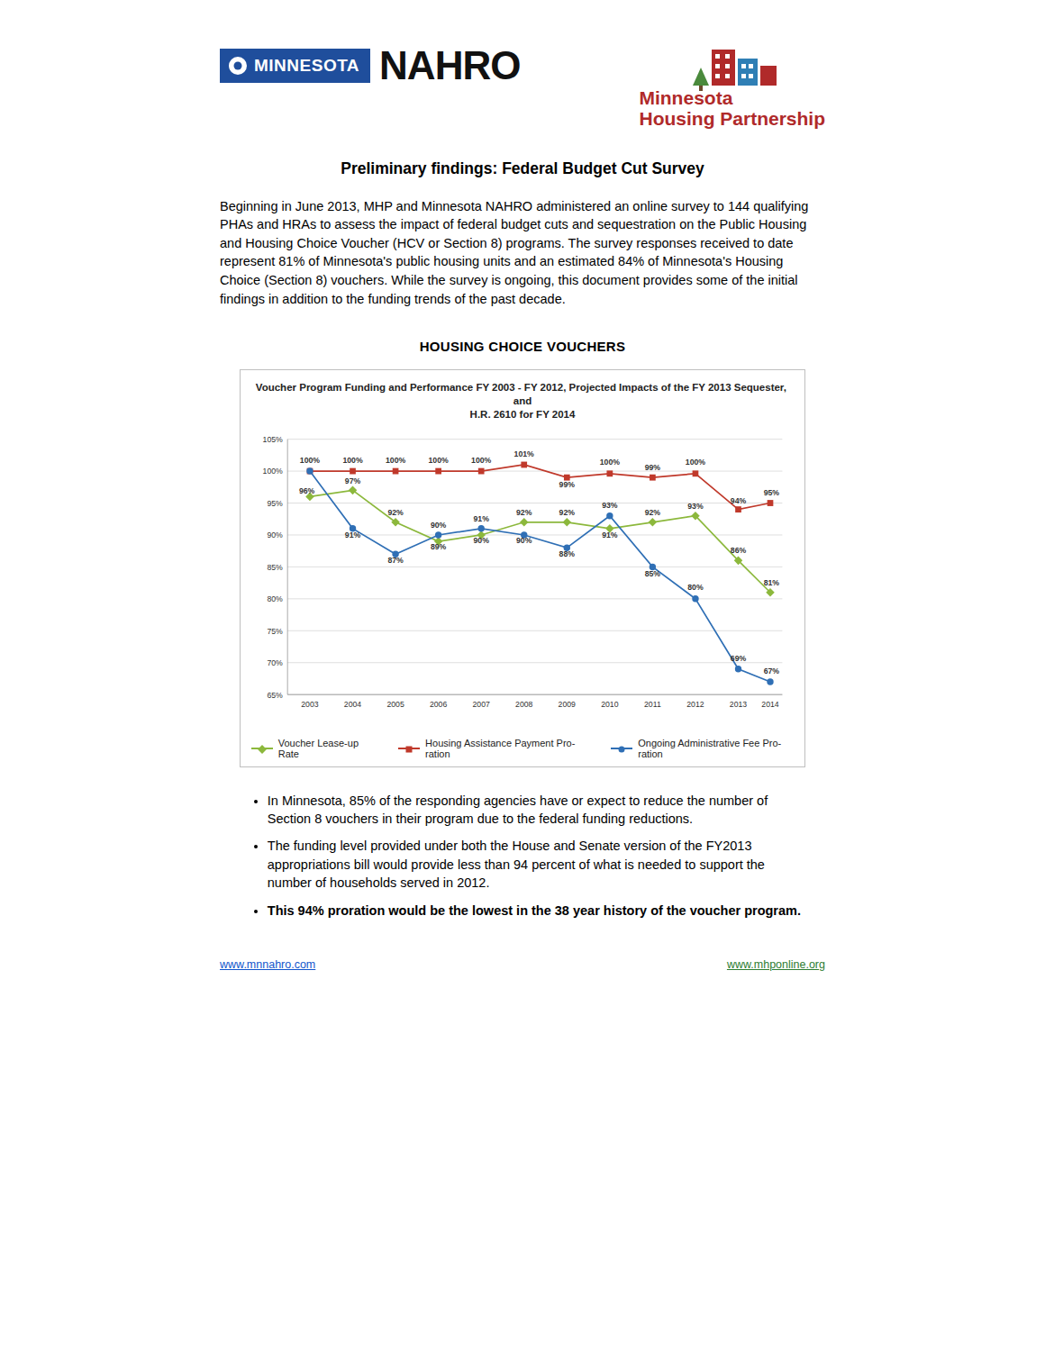MINNESOTA
NAHRO
Minnesota
Housing Partnership
Preliminary findings: Federal Budget Cut Survey
Beginning in June 2013, MHP and Minnesota NAHRO administered an online survey to 144 qualifying PHAs and HRAs to assess the impact of federal budget cuts and sequestration on the Public Housing and Housing Choice Voucher (HCV or Section 8) programs. The survey responses received to date represent 81% of Minnesota's public housing units and an estimated 84% of Minnesota's Housing Choice (Section 8) vouchers. While the survey is ongoing, this document provides some of the initial findings in addition to the funding trends of the past decade.
HOUSING CHOICE VOUCHERS
Voucher Program Funding and Performance FY 2003 - FY 2012, Projected Impacts of the FY 2013 Sequester, and
H.R. 2610 for FY 2014
105% 100% 95% 90% 85% 80% 75% 70% 65% 2003 2004 2005 2006 2007 2008 2009 2010 2011 2012 2013 2014 100% 100% 100% 100% 100% 101% 99% 100% 99% 100% 94% 95% 96% 97% 92% 89% 90% 92% 92% 91% 92% 93% 86% 81% 91% 87% 90% 91% 90% 88% 93% 85% 80% 69% 67%
Voucher Lease-up Rate
Housing Assistance Payment Pro-ration
Ongoing Administrative Fee Pro-ration
In Minnesota, 85% of the responding agencies have or expect to reduce the number of Section 8 vouchers in their program due to the federal funding reductions.
The funding level provided under both the House and Senate version of the FY2013 appropriations bill would provide less than 94 percent of what is needed to support the number of households served in 2012.
This 94% proration would be the lowest in the 38 year history of the voucher program.
www.mnnahro.com
www.mhponline.org